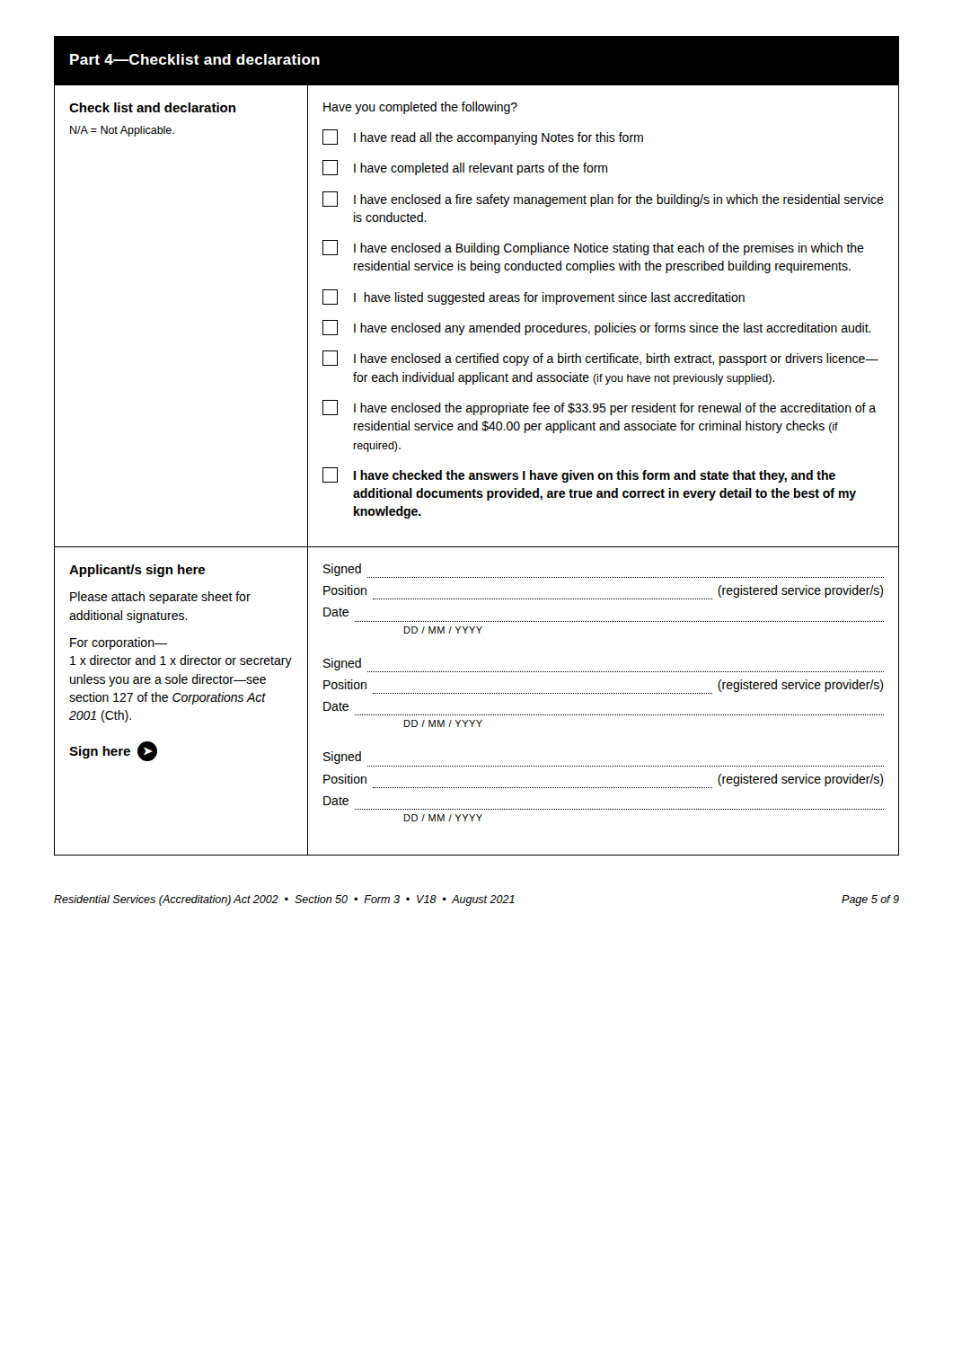| Part 4—Checklist and declaration |
| Check list and declaration N/A = Not Applicable. | Have you completed the following? I have read all the accompanying Notes for this form I have completed all relevant parts of the form I have enclosed a fire safety management plan for the building/s in which the residential service is conducted. I have enclosed a Building Compliance Notice stating that each of the premises in which the residential service is being conducted complies with the prescribed building requirements. I have listed suggested areas for improvement since last accreditation I have enclosed any amended procedures, policies or forms since the last accreditation audit. I have enclosed a certified copy of a birth certificate, birth extract, passport or drivers licence—for each individual applicant and associate (if you have not previously supplied) . I have enclosed the appropriate fee of $33.95 per resident for renewal of the accreditation of a residential service and $40.00 per applicant and associate for criminal history checks (if required) . I have checked the answers I have given on this form and state that they, and the additional documents provided, are true and correct in every detail to the best of my knowledge. |
| Applicant/s sign here Please attach separate sheet for additional signatures. For corporation— 1 x director and 1 x director or secretary unless you are a sole director—see section 127 of the Corporations Act 2001 (Cth). Sign here ➤ | Signed Position (registered service provider/s) Date DD / MM / YYYY Signed Position (registered service provider/s) Date DD / MM / YYYY Signed Position (registered service provider/s) Date DD / MM / YYYY |
Residential Services (Accreditation) Act 2002 • Section 50 • Form 3 • V18 • August 2021
Page 5 of 9